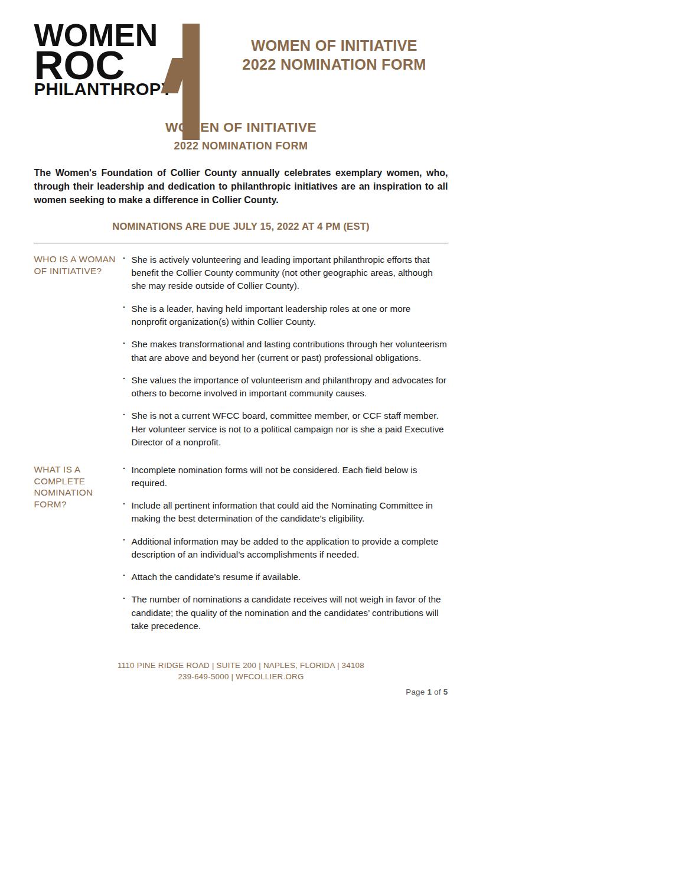WOMEN ROC PHILANTHROPY
WOMEN OF INITIATIVE
2022 NOMINATION FORM
WOMEN OF INITIATIVE 2022 NOMINATION FORM
The Women's Foundation of Collier County annually celebrates exemplary women, who, through their leadership and dedication to philanthropic initiatives are an inspiration to all women seeking to make a difference in Collier County.
NOMINATIONS ARE DUE JULY 15, 2022 AT 4 PM (EST)
| WHO IS A WOMAN OF INITIATIVE? | She is actively volunteering and leading important philanthropic efforts that benefit the Collier County community (not other geographic areas, although she may reside outside of Collier County). She is a leader, having held important leadership roles at one or more nonprofit organization(s) within Collier County. She makes transformational and lasting contributions through her volunteerism that are above and beyond her (current or past) professional obligations. She values the importance of volunteerism and philanthropy and advocates for others to become involved in important community causes. She is not a current WFCC board, committee member, or CCF staff member. Her volunteer service is not to a political campaign nor is she a paid Executive Director of a nonprofit. |
| WHAT IS A COMPLETE NOMINATION FORM? | Incomplete nomination forms will not be considered. Each field below is required. Include all pertinent information that could aid the Nominating Committee in making the best determination of the candidate’s eligibility. Additional information may be added to the application to provide a complete description of an individual’s accomplishments if needed. Attach the candidate’s resume if available. The number of nominations a candidate receives will not weigh in favor of the candidate; the quality of the nomination and the candidates’ contributions will take precedence. |
1110 PINE RIDGE ROAD | SUITE 200 | NAPLES, FLORIDA | 34108
239-649-5000 | WFCOLLIER.ORG
Page 1 of 5